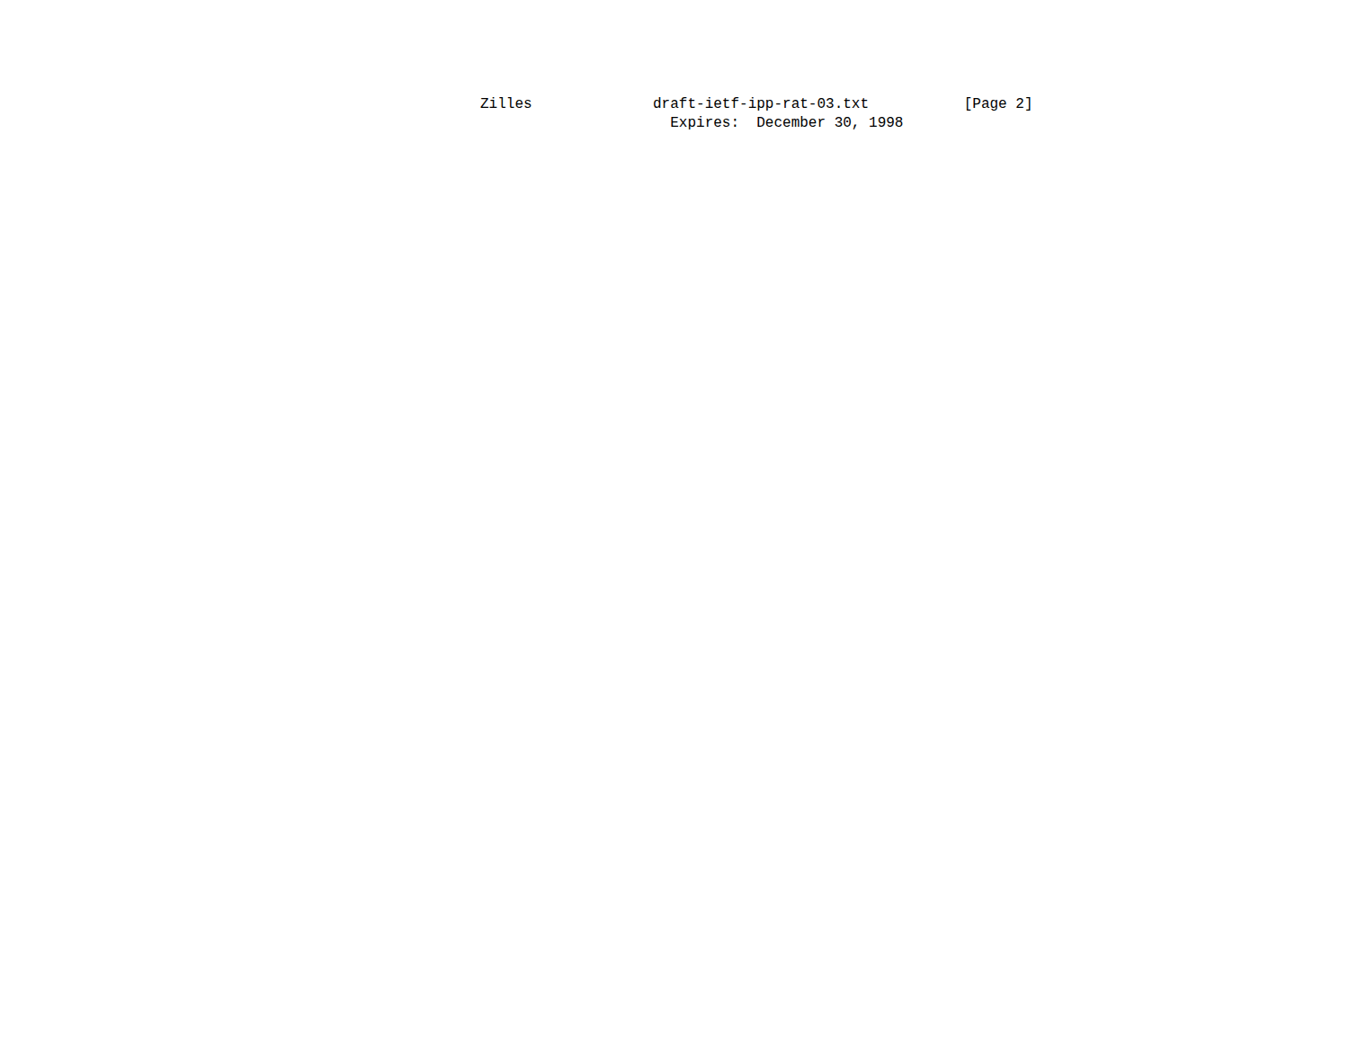Zilles              draft-ietf-ipp-rat-03.txt           [Page 2]
                      Expires:  December 30, 1998